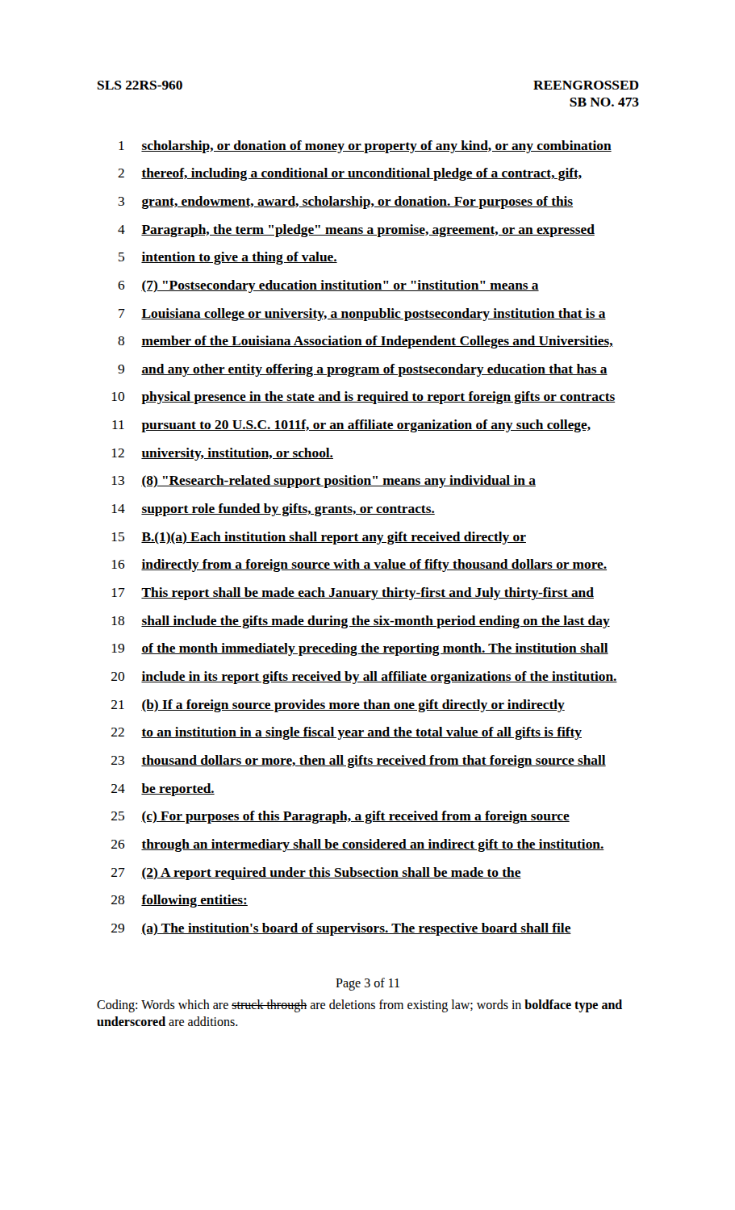SLS 22RS-960
REENGROSSED
SB NO. 473
scholarship, or donation of money or property of any kind, or any combination
thereof, including a conditional or unconditional pledge of a contract, gift,
grant, endowment, award, scholarship, or donation. For purposes of this
Paragraph, the term "pledge" means a promise, agreement, or an expressed
intention to give a thing of value.
(7) "Postsecondary education institution" or "institution" means a
Louisiana college or university, a nonpublic postsecondary institution that is a
member of the Louisiana Association of Independent Colleges and Universities,
and any other entity offering a program of postsecondary education that has a
physical presence in the state and is required to report foreign gifts or contracts
pursuant to 20 U.S.C. 1011f, or an affiliate organization of any such college,
university, institution, or school.
(8) "Research-related support position" means any individual in a
support role funded by gifts, grants, or contracts.
B.(1)(a) Each institution shall report any gift received directly or
indirectly from a foreign source with a value of fifty thousand dollars or more.
This report shall be made each January thirty-first and July thirty-first and
shall include the gifts made during the six-month period ending on the last day
of the month immediately preceding the reporting month. The institution shall
include in its report gifts received by all affiliate organizations of the institution.
(b) If a foreign source provides more than one gift directly or indirectly
to an institution in a single fiscal year and the total value of all gifts is fifty
thousand dollars or more, then all gifts received from that foreign source shall
be reported.
(c) For purposes of this Paragraph, a gift received from a foreign source
through an intermediary shall be considered an indirect gift to the institution.
(2) A report required under this Subsection shall be made to the
following entities:
(a) The institution's board of supervisors. The respective board shall file
Page 3 of 11
Coding: Words which are struck through are deletions from existing law; words in boldface type and underscored are additions.